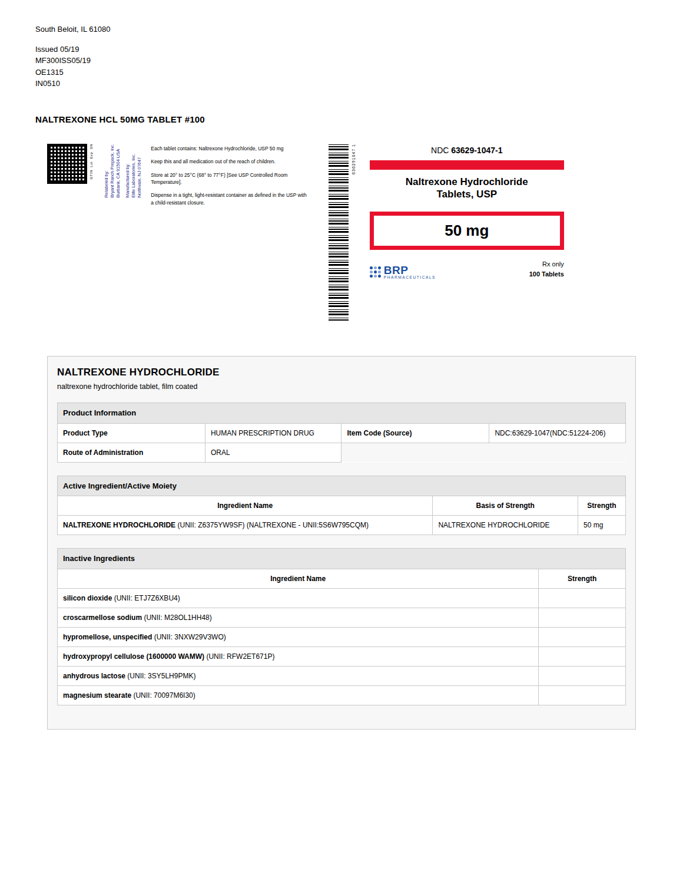South Beloit, IL 61080
Issued 05/19 MF300ISS05/19 OE1315 IN0510
NALTREXONE HCL 50MG TABLET #100
GTIN Lot Exp SN
Relabeled by:
Bryant Ranch Prepack, Inc.
Burbank, CA 91504 USA
Manufactured by:
Elite Laboratories, Inc.
Northvale, NJ 07647
Each tablet contains: Naltrexone Hydrochloride, USP 50 mg
Keep this and all medication out of the reach of children.
Store at 20° to 25°C (68° to 77°F) [See USP Controlled Room Temperature].
Dispense in a tight, light-resistant container as defined in the USP with a child-resistant closure.
636291047 1
NDC 63629-1047-1
Naltrexone Hydrochloride
Tablets, USP
50 mg
BRP
PHARMACEUTICALS
Rx only
100 Tablets
NALTREXONE HYDROCHLORIDE
naltrexone hydrochloride tablet, film coated
Product Information
| Product Type | HUMAN PRESCRIPTION DRUG | Item Code (Source) | NDC:63629-1047(NDC:51224-206) |
| Route of Administration | ORAL | | |
Active Ingredient/Active Moiety
| Ingredient Name | Basis of Strength | Strength |
| --- | --- | --- |
| NALTREXONE HYDROCHLORIDE (UNII: Z6375YW9SF) (NALTREXONE - UNII:5S6W795CQM) | NALTREXONE HYDROCHLORIDE | 50 mg |
Inactive Ingredients
| Ingredient Name | Strength |
| --- | --- |
| silicon dioxide (UNII: ETJ7Z6XBU4) | |
| croscarmellose sodium (UNII: M28OL1HH48) | |
| hypromellose, unspecified (UNII: 3NXW29V3WO) | |
| hydroxypropyl cellulose (1600000 WAMW) (UNII: RFW2ET671P) | |
| anhydrous lactose (UNII: 3SY5LH9PMK) | |
| magnesium stearate (UNII: 70097M6I30) | |